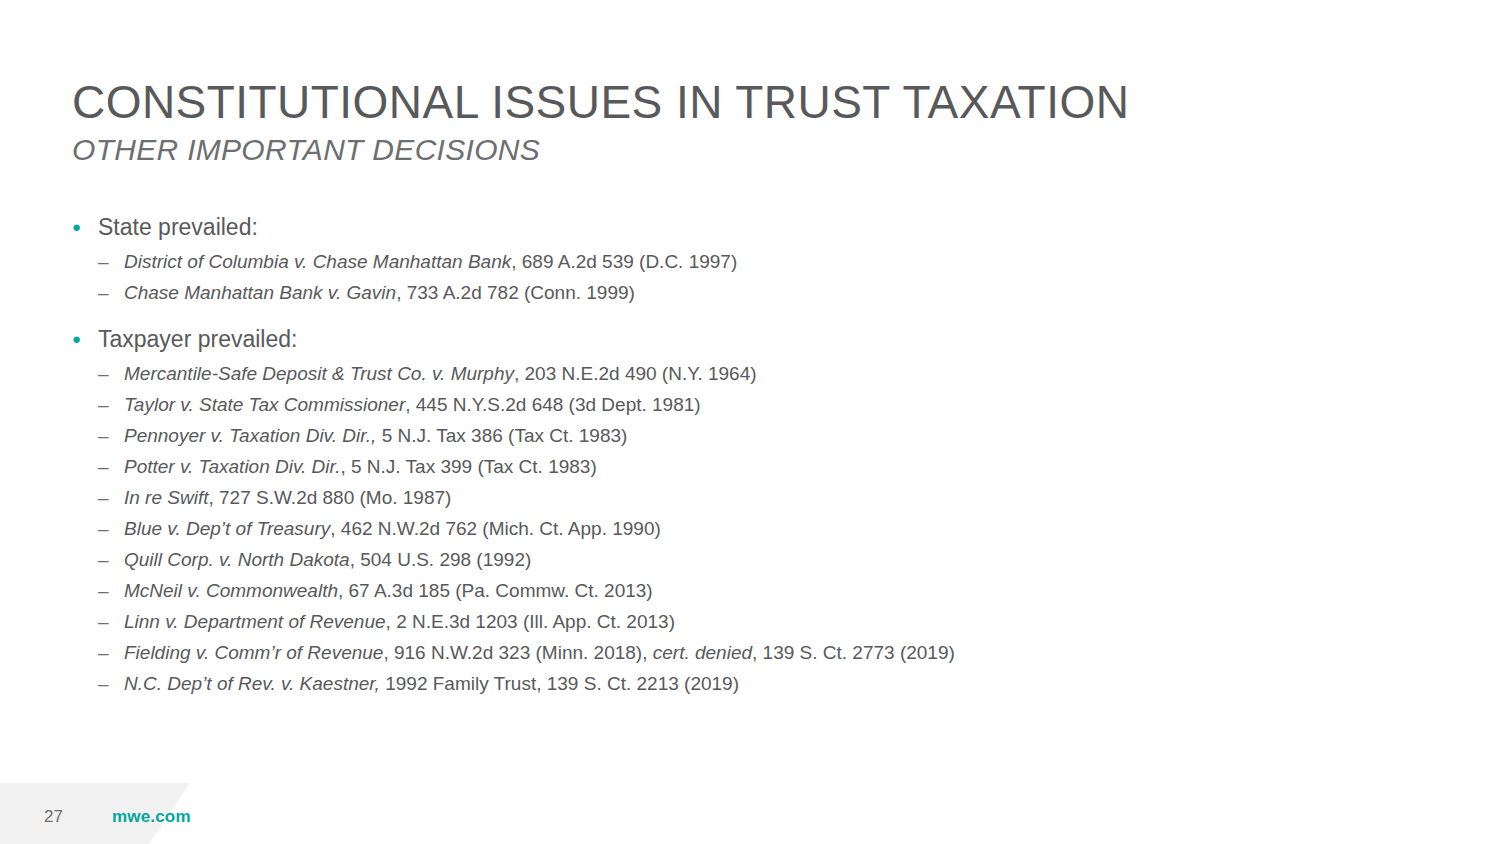Constitutional Issues in Trust Taxation
Other Important Decisions
State prevailed:
District of Columbia v. Chase Manhattan Bank, 689 A.2d 539 (D.C. 1997)
Chase Manhattan Bank v. Gavin, 733 A.2d 782 (Conn. 1999)
Taxpayer prevailed:
Mercantile-Safe Deposit & Trust Co. v. Murphy, 203 N.E.2d 490 (N.Y. 1964)
Taylor v. State Tax Commissioner, 445 N.Y.S.2d 648 (3d Dept. 1981)
Pennoyer v. Taxation Div. Dir., 5 N.J. Tax 386 (Tax Ct. 1983)
Potter v. Taxation Div. Dir., 5 N.J. Tax 399 (Tax Ct. 1983)
In re Swift, 727 S.W.2d 880 (Mo. 1987)
Blue v. Dep’t of Treasury, 462 N.W.2d 762 (Mich. Ct. App. 1990)
Quill Corp. v. North Dakota, 504 U.S. 298 (1992)
McNeil v. Commonwealth, 67 A.3d 185 (Pa. Commw. Ct. 2013)
Linn v. Department of Revenue, 2 N.E.3d 1203 (Ill. App. Ct. 2013)
Fielding v. Comm’r of Revenue, 916 N.W.2d 323 (Minn. 2018), cert. denied, 139 S. Ct. 2773 (2019)
N.C. Dep’t of Rev. v. Kaestner, 1992 Family Trust, 139 S. Ct. 2213 (2019)
27
mwe.com